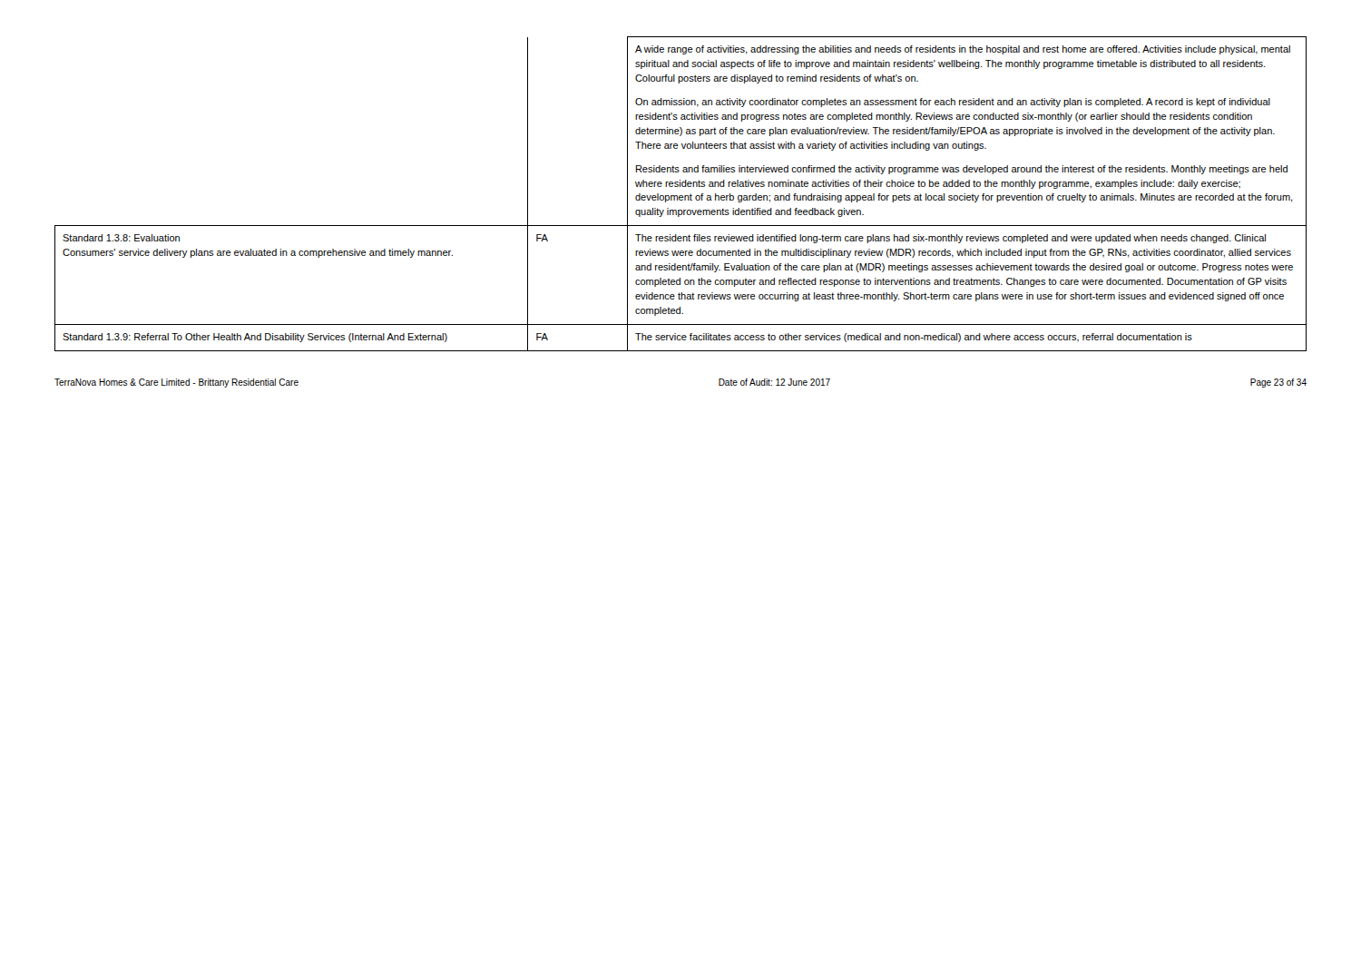| | | A wide range of activities, addressing the abilities and needs of residents in the hospital and rest home are offered. Activities include physical, mental spiritual and social aspects of life to improve and maintain residents' wellbeing. The monthly programme timetable is distributed to all residents. Colourful posters are displayed to remind residents of what's on. On admission, an activity coordinator completes an assessment for each resident and an activity plan is completed. A record is kept of individual resident's activities and progress notes are completed monthly. Reviews are conducted six-monthly (or earlier should the residents condition determine) as part of the care plan evaluation/review. The resident/family/EPOA as appropriate is involved in the development of the activity plan. There are volunteers that assist with a variety of activities including van outings. Residents and families interviewed confirmed the activity programme was developed around the interest of the residents. Monthly meetings are held where residents and relatives nominate activities of their choice to be added to the monthly programme, examples include: daily exercise; development of a herb garden; and fundraising appeal for pets at local society for prevention of cruelty to animals. Minutes are recorded at the forum, quality improvements identified and feedback given. |
| Standard 1.3.8: Evaluation Consumers' service delivery plans are evaluated in a comprehensive and timely manner. | FA | The resident files reviewed identified long-term care plans had six-monthly reviews completed and were updated when needs changed. Clinical reviews were documented in the multidisciplinary review (MDR) records, which included input from the GP, RNs, activities coordinator, allied services and resident/family. Evaluation of the care plan at (MDR) meetings assesses achievement towards the desired goal or outcome. Progress notes were completed on the computer and reflected response to interventions and treatments. Changes to care were documented. Documentation of GP visits evidence that reviews were occurring at least three-monthly. Short-term care plans were in use for short-term issues and evidenced signed off once completed. |
| Standard 1.3.9: Referral To Other Health And Disability Services (Internal And External) | FA | The service facilitates access to other services (medical and non-medical) and where access occurs, referral documentation is |
TerraNova Homes & Care Limited - Brittany Residential Care Date of Audit: 12 June 2017 Page 23 of 34